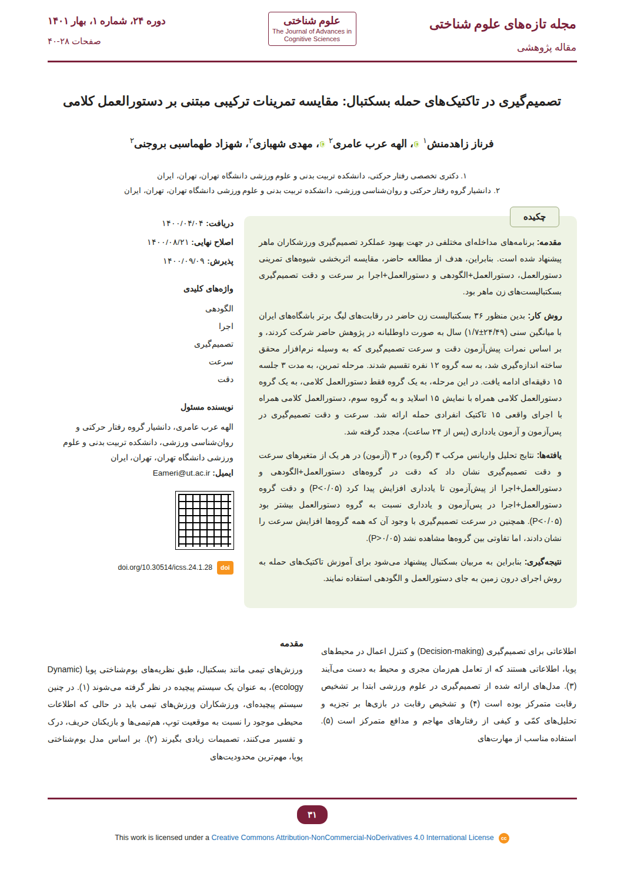مجله تازه‌های علوم شناختی
مقاله پژوهشی
علوم شناختی The Journal of Advances in Cognitive Sciences
دوره ۲۴، شماره ۱، بهار ۱۴۰۱
صفحات ۲۸-۴۰
تصمیم‌گیری در تاکتیک‌های حمله بسکتبال: مقایسه تمرینات ترکیبی مبتنی بر دستورالعمل کلامی
فرناز زاهدمنش۱ iD، الهه عرب عامری۲ iD، مهدی شهبازی۲، شهزاد طهماسبی بروجنی۲
۱. دکتری تخصصی رفتار حرکتی، دانشکده تربیت بدنی و علوم ورزشی دانشگاه تهران، تهران، ایران
۲. دانشیار گروه رفتار حرکتی و روان‌شناسی ورزشی، دانشکده تربیت بدنی و علوم ورزشی دانشگاه تهران، تهران، ایران
چکیده
مقدمه: برنامه‌های مداخله‌ای مختلفی در جهت بهبود عملکرد تصمیم‌گیری ورزشکاران ماهر پیشنهاد شده است. بنابراین، هدف از مطالعه حاضر، مقایسه اثربخشی شیوه‌های تمرینی دستورالعمل، دستورالعمل+الگودهی و دستورالعمل+اجرا بر سرعت و دقت تصمیم‌گیری بسکتبالیست‌های زن ماهر بود.
روش کار: بدین منظور ۳۶ بسکتبالیست زن حاضر در رقابت‌های لیگ برتر باشگاه‌های ایران با میانگین سنی (۲۴/۴۹±۱/۷) سال به صورت داوطلبانه در پژوهش حاضر شرکت کردند، و بر اساس نمرات پیش‌آزمون دقت و سرعت تصمیم‌گیری که به وسیله نرم‌افزار محقق ساخته اندازه‌گیری شد، به سه گروه ۱۲ نفره تقسیم شدند. مرحله تمرین، به مدت ۳ جلسه ۱۵ دقیقه‌ای ادامه یافت. در این مرحله، به یک گروه فقط دستورالعمل کلامی، به یک گروه دستورالعمل کلامی همراه با نمایش ۱۵ اسلاید و به گروه سوم، دستورالعمل کلامی همراه با اجرای واقعی ۱۵ تاکتیک انفرادی حمله ارائه شد. سرعت و دقت تصمیم‌گیری در پس‌آزمون و آزمون یادداری (پس از ۲۴ ساعت)، مجدد گرفته شد.
یافته‌ها: نتایج تحلیل واریانس مرکب ۳ (گروه) در ۳ (آزمون) در هر یک از متغیرهای سرعت و دقت تصمیم‌گیری نشان داد که دقت در گروه‌های دستورالعمل+الگودهی و دستورالعمل+اجرا از پیش‌آزمون تا یادداری افزایش پیدا کرد (۰/۰۵>P) و دقت گروه دستورالعمل+اجرا در پس‌آزمون و یادداری نسبت به گروه دستورالعمل بیشتر بود (۰/۰۵>P). همچنین در سرعت تصمیم‌گیری با وجود آن که همه گروه‌ها افزایش سرعت را نشان دادند، اما تفاوتی بین گروه‌ها مشاهده نشد (۰/۰۵<P).
نتیجه‌گیری: بنابراین به مربیان بسکتبال پیشنهاد می‌شود برای آموزش تاکتیک‌های حمله به روش اجرای درون زمین به جای دستورالعمل و الگودهی استفاده نمایند.
دریافت: ۱۴۰۰/۰۴/۰۴
اصلاح نهایی: ۱۴۰۰/۰۸/۲۱
پذیرش: ۱۴۰۰/۰۹/۰۹
واژه‌های کلیدی
الگودهی
اجرا
تصمیم‌گیری
سرعت
دقت
نویسنده مسئول
الهه عرب عامری، دانشیار گروه رفتار حرکتی و روان‌شناسی ورزشی، دانشکده تربیت بدنی و علوم ورزشی دانشگاه تهران، تهران، ایران
ایمیل: Eameri@ut.ac.ir
doi doi.org/10.30514/icss.24.1.28
اطلاعاتی برای تصمیم‌گیری (Decision-making) و کنترل اعمال در محیط‌های پویا، اطلاعاتی هستند که از تعامل هم‌زمان مجری و محیط به دست می‌آیند (۳). مدل‌های ارائه شده از تصمیم‌گیری در علوم ورزشی ابتدا بر تشخیص رقابت متمرکز بوده است (۴) و تشخیص رقابت در بازی‌ها بر تجزیه و تحلیل‌های کمّی و کیفی از رفتارهای مهاجم و مدافع متمرکز است (۵). استفاده مناسب از مهارت‌های
مقدمه
ورزش‌های تیمی مانند بسکتبال، طبق نظریه‌های بوم‌شناختی پویا (Dynamic ecology)، به عنوان یک سیستم پیچیده در نظر گرفته می‌شوند (۱). در چنین سیستم پیچیده‌ای، ورزشکاران ورزش‌های تیمی باید در حالی که اطلاعات محیطی موجود را نسبت به موقعیت توپ، هم‌تیمی‌ها و بازیکنان حریف، درک و تفسیر می‌کنند، تصمیمات زیادی بگیرند (۲). بر اساس مدل بوم‌شناختی پویا، مهم‌ترین محدودیت‌های
۳۱
cc This work is licensed under a Creative Commons Attribution-NonCommercial-NoDerivatives 4.0 International License